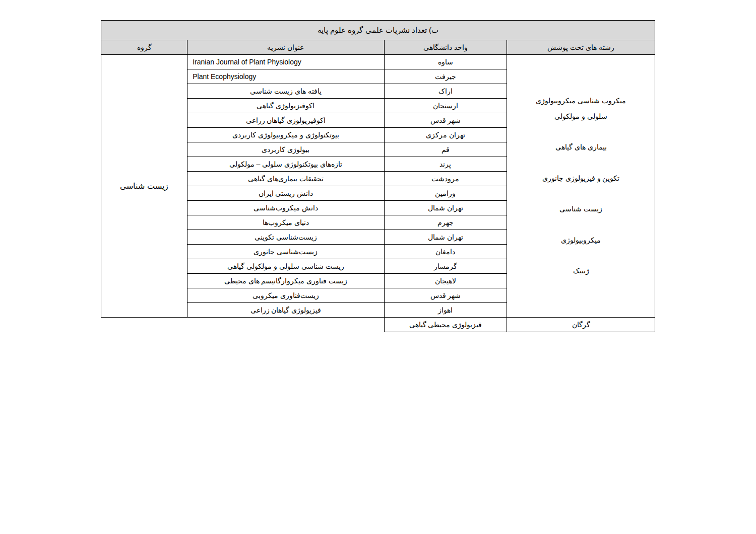ب) تعداد نشریات علمی گروه علوم پایه
| رشته های تحت پوشش | واحد دانشگاهی | عنوان نشریه | گروه |
| --- | --- | --- | --- |
| میکروب شناسی میکروبیولوژی سلولی و مولکولی بیماری های گیاهی تکوین و فیزیولوژی جانوری زیست شناسی میکروبیولوژی ژنتیک | ساوه | Iranian Journal of Plant Physiology | زیست شناسی |
| جیرفت | Plant Ecophysiology |
| اراک | یافته های زیست شناسی |
| ارسنجان | اکوفیزیولوژی گیاهی |
| شهر قدس | اکوفیزیولوژی گیاهان زراعی |
| تهران مرکزی | بیوتکنولوژی و میکروبیولوژی کاربردی |
| قم | بیولوژی کاربردی |
| پرند | تازه‌های بیوتکنولوژی سلولی – مولکولی |
| مرودشت | تحقیقات بیماری‌های گیاهی |
| ورامین | دانش زیستی ایران |
| تهران شمال | دانش میکروب‌شناسی |
| جهرم | دنیای میکروب‌ها |
| تهران شمال | زیست‌شناسی تکوینی |
| دامغان | زیست‌شناسی جانوری |
| گرمسار | زیست شناسی سلولی و مولکولی گیاهی |
| لاهیجان | زیست فناوری میکروارگانیسم های محیطی |
| شهر قدس | زیست‌فناوری میکروبی |
| اهواز | فیزیولوژی گیاهان زراعی |
| گرگان | فیزیولوژی محیطی گیاهی |